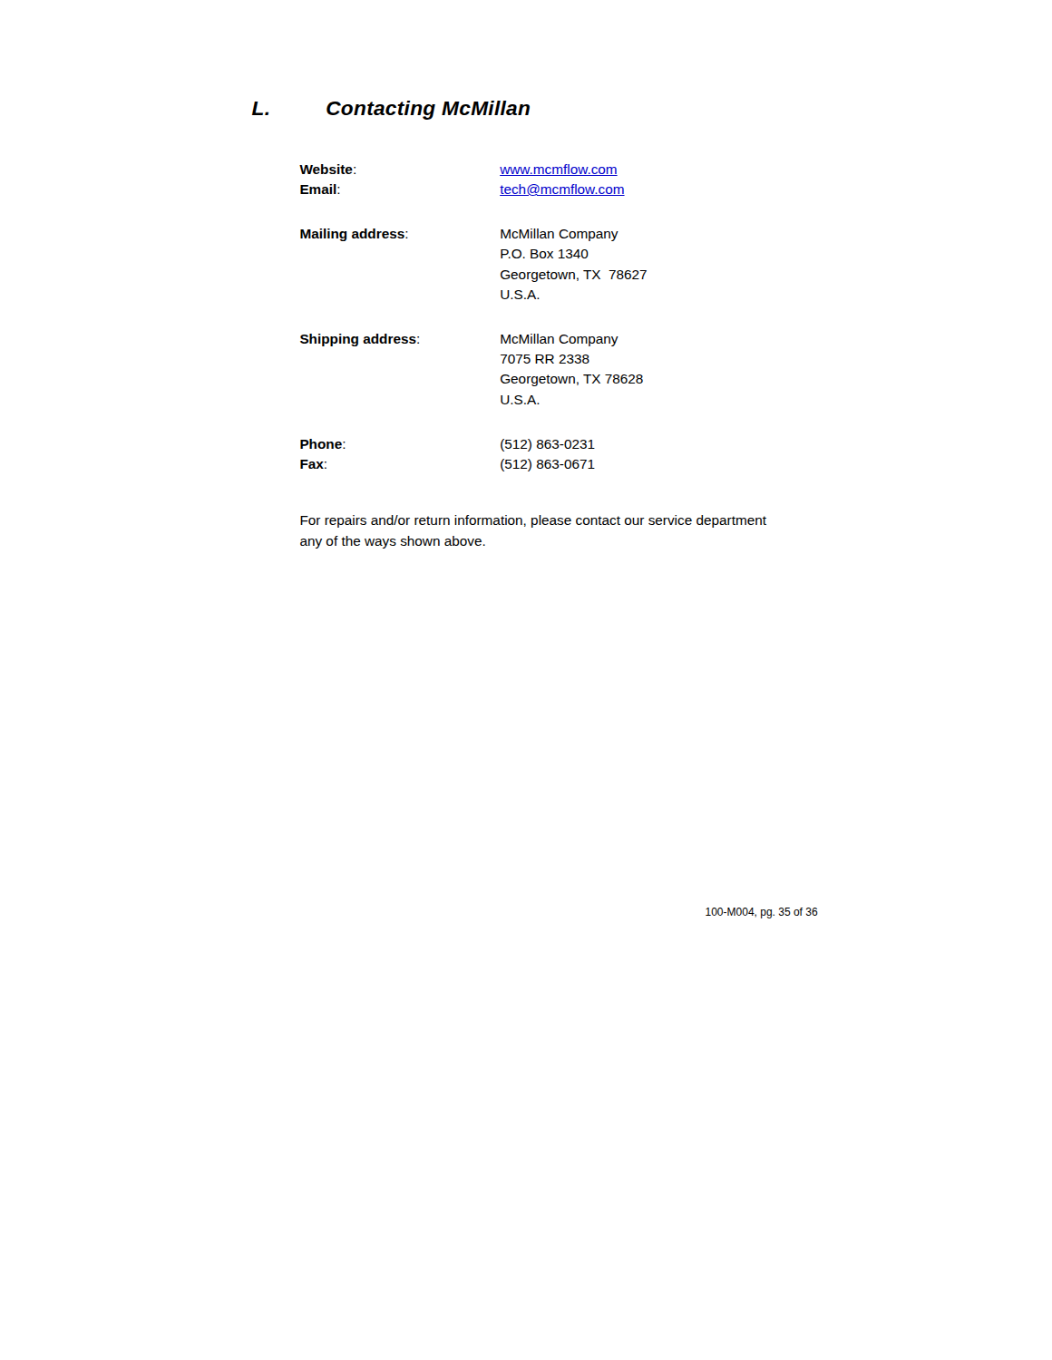L. Contacting McMillan
| Website : | www.mcmflow.com |
| Email : | tech@mcmflow.com |
| Mailing address : | McMillan Company P.O. Box 1340 Georgetown, TX 78627 U.S.A. |
| Shipping address : | McMillan Company 7075 RR 2338 Georgetown, TX 78628 U.S.A. |
| Phone : | (512) 863-0231 |
| Fax : | (512) 863-0671 |
For repairs and/or return information, please contact our service department any of the ways shown above.
100-M004, pg. 35 of 36